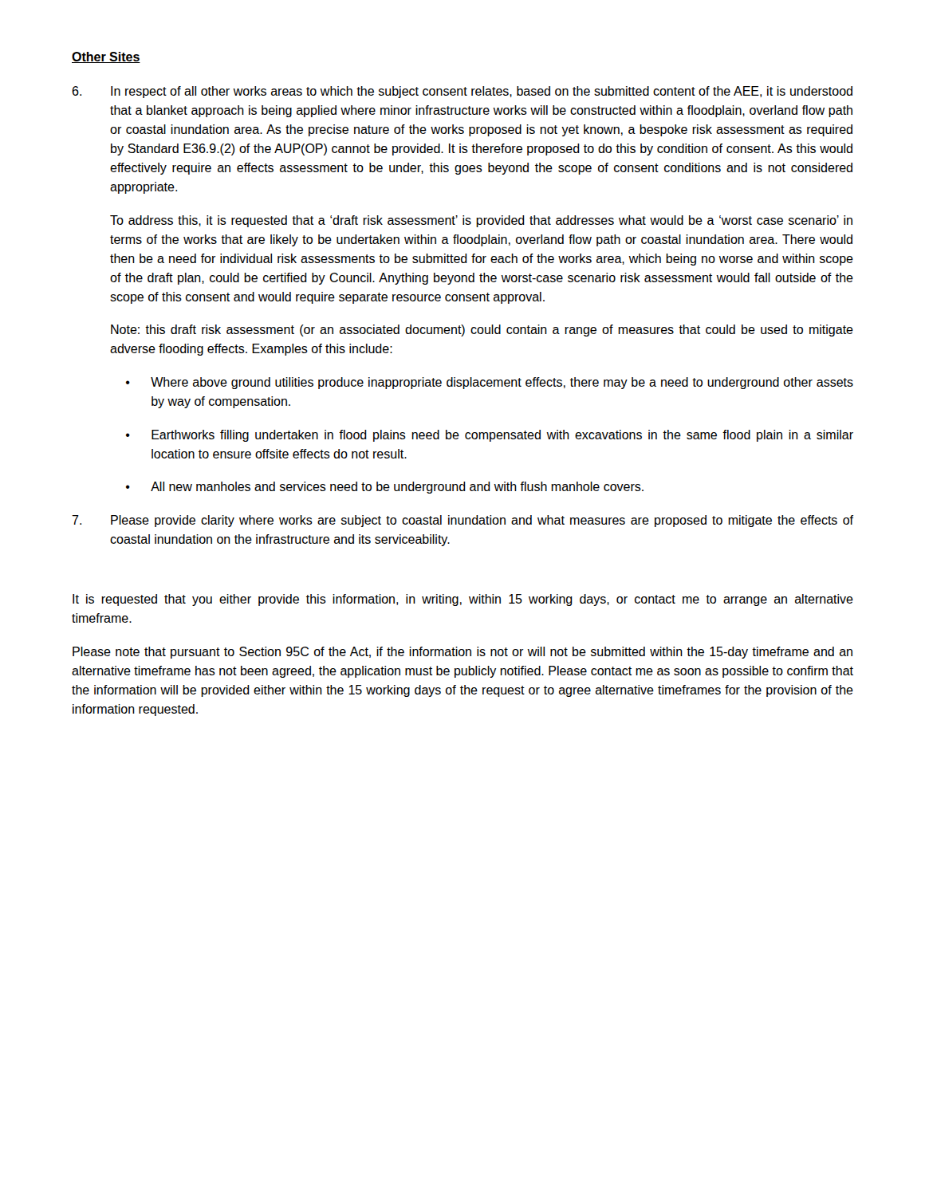Other Sites
In respect of all other works areas to which the subject consent relates, based on the submitted content of the AEE, it is understood that a blanket approach is being applied where minor infrastructure works will be constructed within a floodplain, overland flow path or coastal inundation area. As the precise nature of the works proposed is not yet known, a bespoke risk assessment as required by Standard E36.9.(2) of the AUP(OP) cannot be provided. It is therefore proposed to do this by condition of consent. As this would effectively require an effects assessment to be under, this goes beyond the scope of consent conditions and is not considered appropriate.
To address this, it is requested that a ‘draft risk assessment’ is provided that addresses what would be a ‘worst case scenario’ in terms of the works that are likely to be undertaken within a floodplain, overland flow path or coastal inundation area. There would then be a need for individual risk assessments to be submitted for each of the works area, which being no worse and within scope of the draft plan, could be certified by Council. Anything beyond the worst-case scenario risk assessment would fall outside of the scope of this consent and would require separate resource consent approval.
Note: this draft risk assessment (or an associated document) could contain a range of measures that could be used to mitigate adverse flooding effects. Examples of this include:
Where above ground utilities produce inappropriate displacement effects, there may be a need to underground other assets by way of compensation.
Earthworks filling undertaken in flood plains need be compensated with excavations in the same flood plain in a similar location to ensure offsite effects do not result.
All new manholes and services need to be underground and with flush manhole covers.
Please provide clarity where works are subject to coastal inundation and what measures are proposed to mitigate the effects of coastal inundation on the infrastructure and its serviceability.
It is requested that you either provide this information, in writing, within 15 working days, or contact me to arrange an alternative timeframe.
Please note that pursuant to Section 95C of the Act, if the information is not or will not be submitted within the 15-day timeframe and an alternative timeframe has not been agreed, the application must be publicly notified. Please contact me as soon as possible to confirm that the information will be provided either within the 15 working days of the request or to agree alternative timeframes for the provision of the information requested.